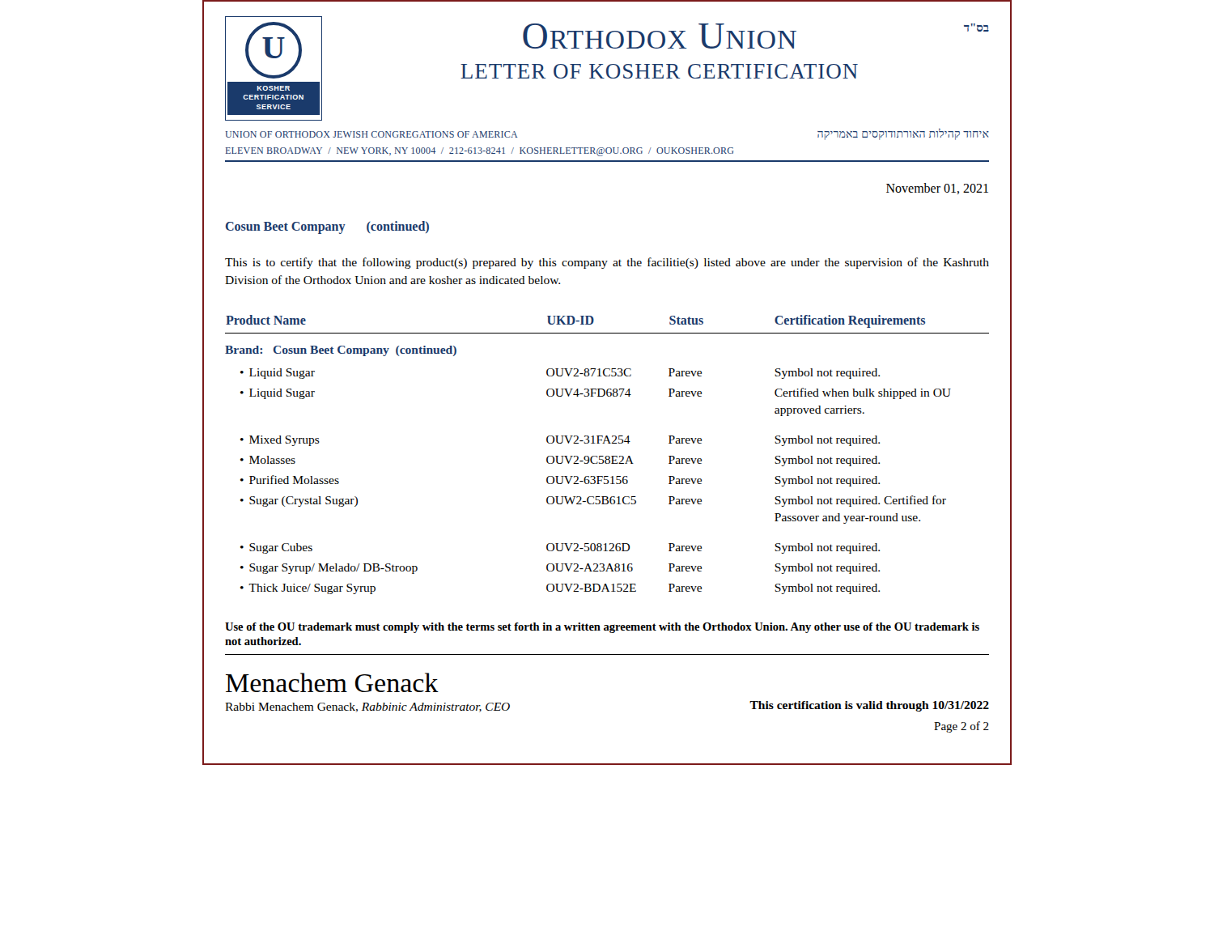בס"ד
U
KOSHER
CERTIFICATION
SERVICE
ORTHODOX UNION
LETTER OF KOSHER CERTIFICATION
Union of Orthodox Jewish Congregations of America איחוד קהילות האורתודוקסים באמריקה
Eleven Broadway / New York, NY 10004 / 212-613-8241 / KOSHERLETTER@OU.ORG / OUKOSHER.ORG
November 01, 2021
Cosun Beet Company (continued)
This is to certify that the following product(s) prepared by this company at the facilitie(s) listed above are under the supervision of the Kashruth Division of the Orthodox Union and are kosher as indicated below.
| Product Name | UKD-ID | Status | Certification Requirements |
| --- | --- | --- | --- |
| Brand: Cosun Beet Company (continued) |
| • Liquid Sugar | OUV2-871C53C | Pareve | Symbol not required. |
| • Liquid Sugar | OUV4-3FD6874 | Pareve | Certified when bulk shipped in OU approved carriers. |
| • Mixed Syrups | OUV2-31FA254 | Pareve | Symbol not required. |
| • Molasses | OUV2-9C58E2A | Pareve | Symbol not required. |
| • Purified Molasses | OUV2-63F5156 | Pareve | Symbol not required. |
| • Sugar (Crystal Sugar) | OUW2-C5B61C5 | Pareve | Symbol not required. Certified for Passover and year-round use. |
| • Sugar Cubes | OUV2-508126D | Pareve | Symbol not required. |
| • Sugar Syrup/ Melado/ DB-Stroop | OUV2-A23A816 | Pareve | Symbol not required. |
| • Thick Juice/ Sugar Syrup | OUV2-BDA152E | Pareve | Symbol not required. |
Use of the OU trademark must comply with the terms set forth in a written agreement with the Orthodox Union. Any other use of the OU trademark is not authorized.
Menachem Genack
Rabbi Menachem Genack, Rabbinic Administrator, CEO
This certification is valid through 10/31/2022
Page 2 of 2